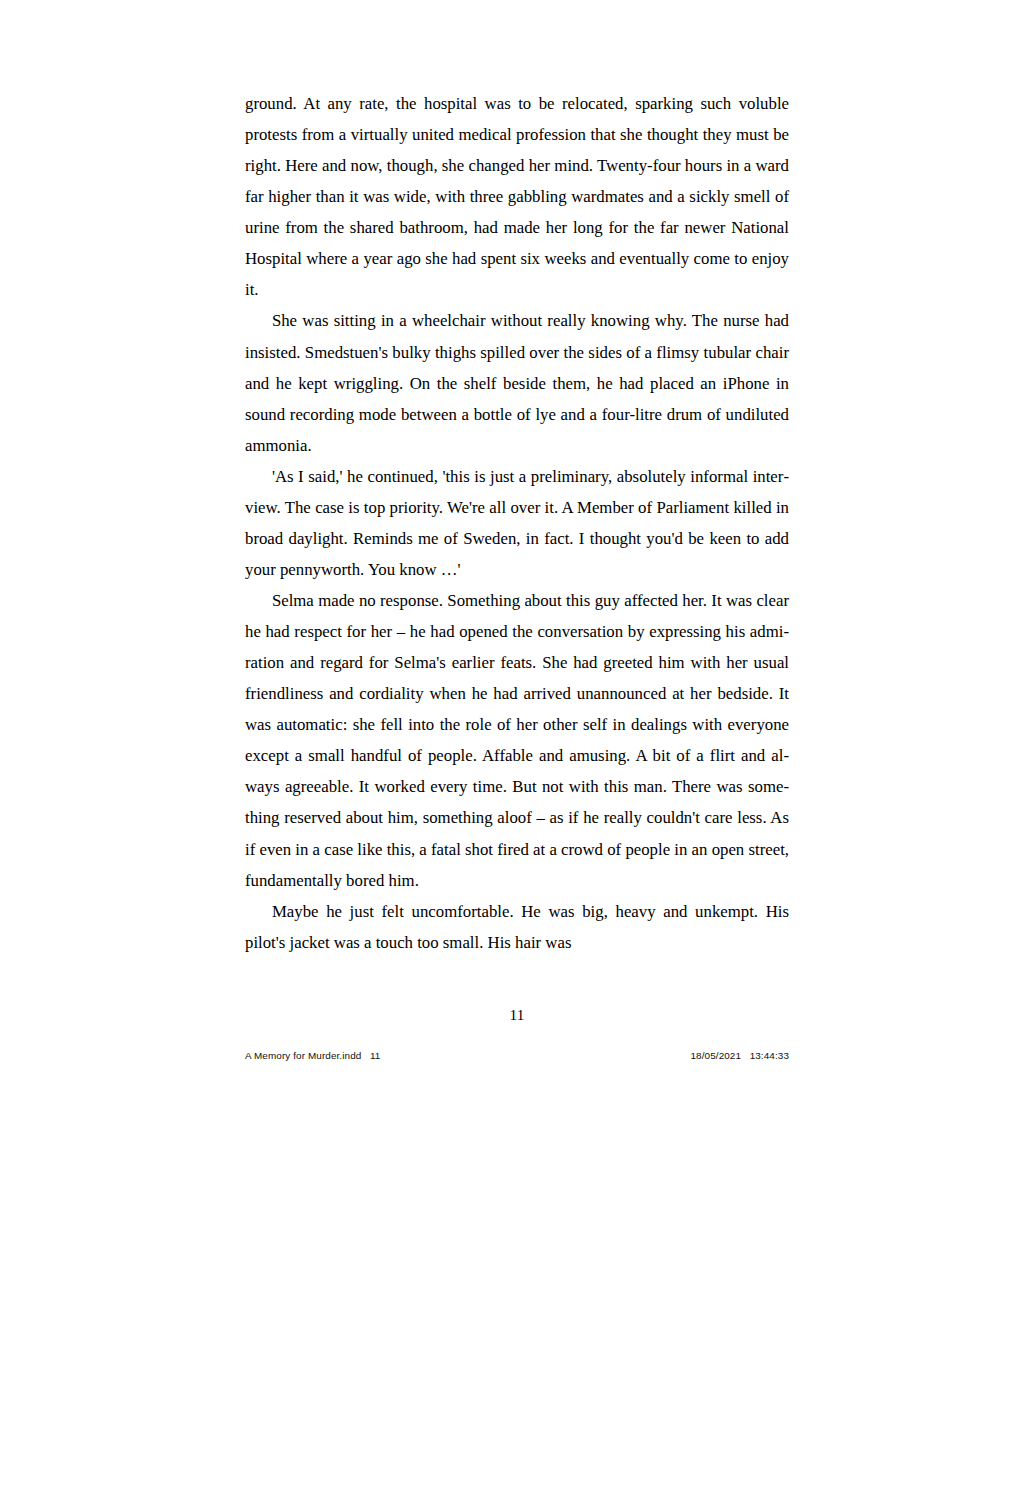ground. At any rate, the hospital was to be relocated, sparking such voluble protests from a virtually united medical profession that she thought they must be right. Here and now, though, she changed her mind. Twenty-four hours in a ward far higher than it was wide, with three gabbling wardmates and a sickly smell of urine from the shared bathroom, had made her long for the far newer National Hospital where a year ago she had spent six weeks and eventually come to enjoy it.
She was sitting in a wheelchair without really knowing why. The nurse had insisted. Smedstuen's bulky thighs spilled over the sides of a flimsy tubular chair and he kept wriggling. On the shelf beside them, he had placed an iPhone in sound recording mode between a bottle of lye and a four-litre drum of undiluted ammonia.
'As I said,' he continued, 'this is just a preliminary, absolutely informal interview. The case is top priority. We're all over it. A Member of Parliament killed in broad daylight. Reminds me of Sweden, in fact. I thought you'd be keen to add your pennyworth. You know …'
Selma made no response. Something about this guy affected her. It was clear he had respect for her – he had opened the conversation by expressing his admiration and regard for Selma's earlier feats. She had greeted him with her usual friendliness and cordiality when he had arrived unannounced at her bedside. It was automatic: she fell into the role of her other self in dealings with everyone except a small handful of people. Affable and amusing. A bit of a flirt and always agreeable. It worked every time. But not with this man. There was something reserved about him, something aloof – as if he really couldn't care less. As if even in a case like this, a fatal shot fired at a crowd of people in an open street, fundamentally bored him.
Maybe he just felt uncomfortable. He was big, heavy and unkempt. His pilot's jacket was a touch too small. His hair was
11
A Memory for Murder.indd 11 18/05/2021 13:44:33